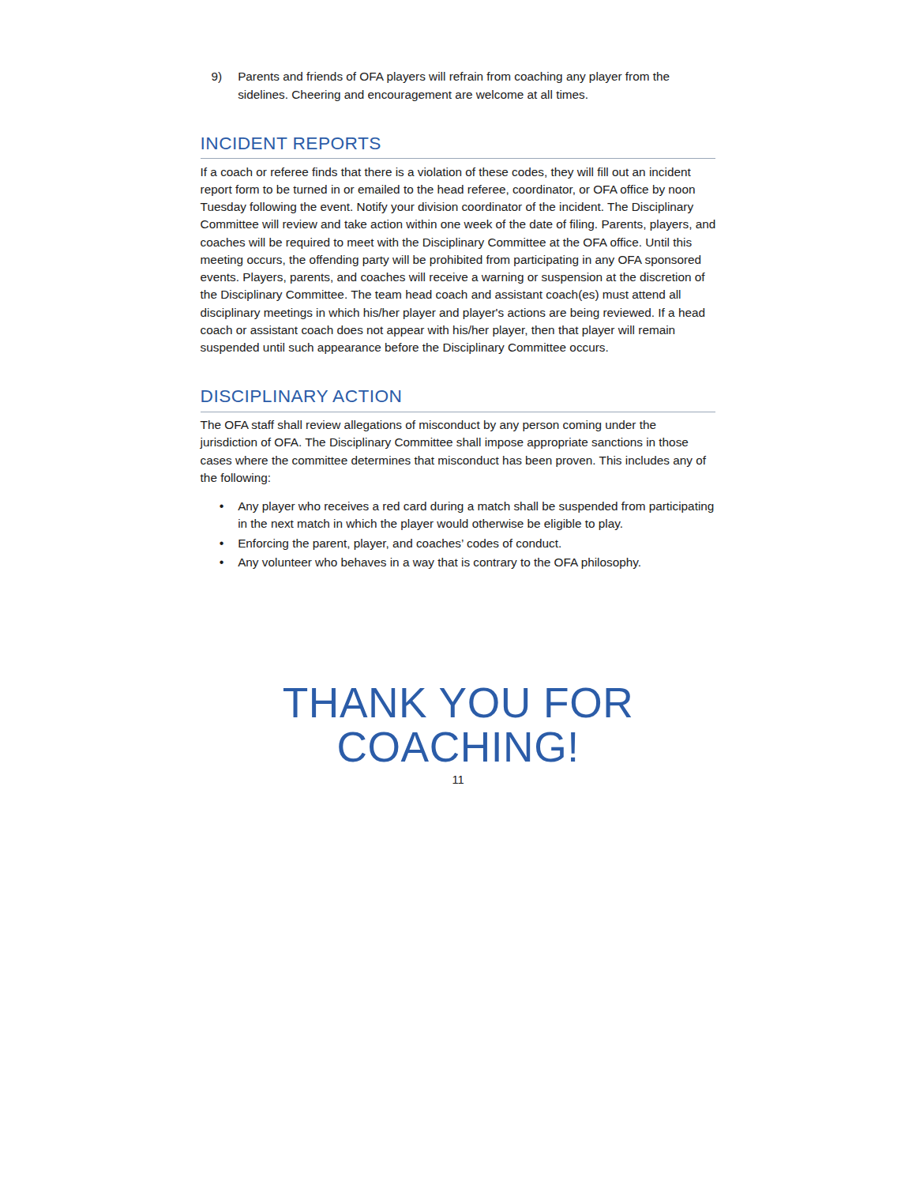9) Parents and friends of OFA players will refrain from coaching any player from the sidelines. Cheering and encouragement are welcome at all times.
Incident Reports
If a coach or referee finds that there is a violation of these codes, they will fill out an incident report form to be turned in or emailed to the head referee, coordinator, or OFA office by noon Tuesday following the event. Notify your division coordinator of the incident. The Disciplinary Committee will review and take action within one week of the date of filing. Parents, players, and coaches will be required to meet with the Disciplinary Committee at the OFA office. Until this meeting occurs, the offending party will be prohibited from participating in any OFA sponsored events. Players, parents, and coaches will receive a warning or suspension at the discretion of the Disciplinary Committee. The team head coach and assistant coach(es) must attend all disciplinary meetings in which his/her player and player's actions are being reviewed. If a head coach or assistant coach does not appear with his/her player, then that player will remain suspended until such appearance before the Disciplinary Committee occurs.
Disciplinary Action
The OFA staff shall review allegations of misconduct by any person coming under the jurisdiction of OFA. The Disciplinary Committee shall impose appropriate sanctions in those cases where the committee determines that misconduct has been proven. This includes any of the following:
Any player who receives a red card during a match shall be suspended from participating in the next match in which the player would otherwise be eligible to play.
Enforcing the parent, player, and coaches’ codes of conduct.
Any volunteer who behaves in a way that is contrary to the OFA philosophy.
Thank you for coaching!
11